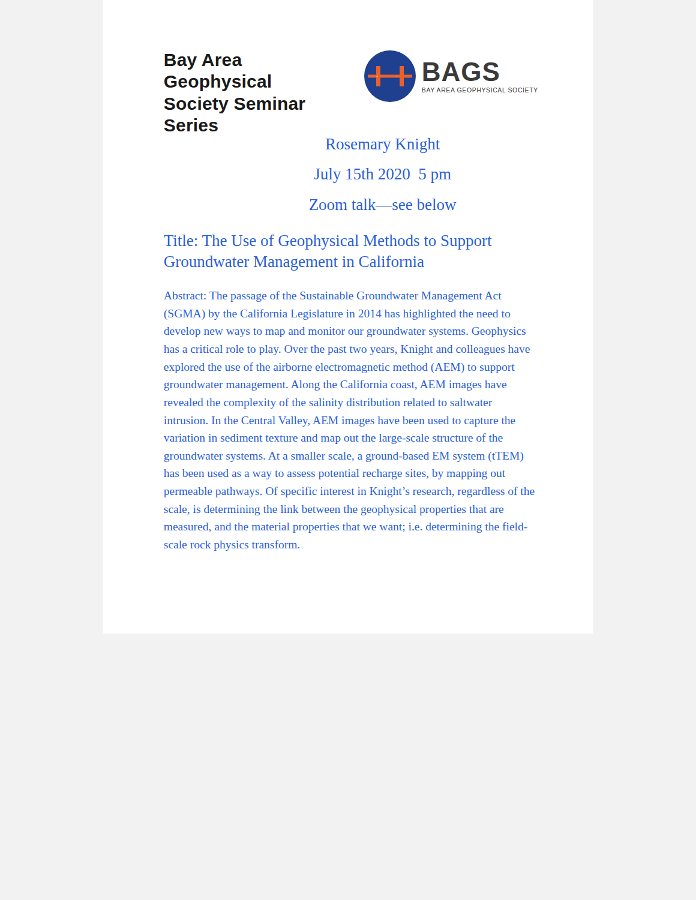Bay Area Geophysical
Society Seminar Series
BAGS BAY AREA GEOPHYSICAL SOCIETY
Rosemary Knight
July 15th 2020 5 pm
Zoom talk—see below
Title: The Use of Geophysical Methods to Support Groundwater Management in California
Abstract: The passage of the Sustainable Groundwater Management Act (SGMA) by the California Legislature in 2014 has highlighted the need to develop new ways to map and monitor our groundwater systems. Geophysics has a critical role to play. Over the past two years, Knight and colleagues have explored the use of the airborne electromagnetic method (AEM) to support groundwater management. Along the California coast, AEM images have revealed the complexity of the salinity distribution related to saltwater intrusion. In the Central Valley, AEM images have been used to capture the variation in sediment texture and map out the large-scale structure of the groundwater systems. At a smaller scale, a ground-based EM system (tTEM) has been used as a way to assess potential recharge sites, by mapping out permeable pathways. Of specific interest in Knight’s research, regardless of the scale, is determining the link between the geophysical properties that are measured, and the material properties that we want; i.e. determining the field-scale rock physics transform.